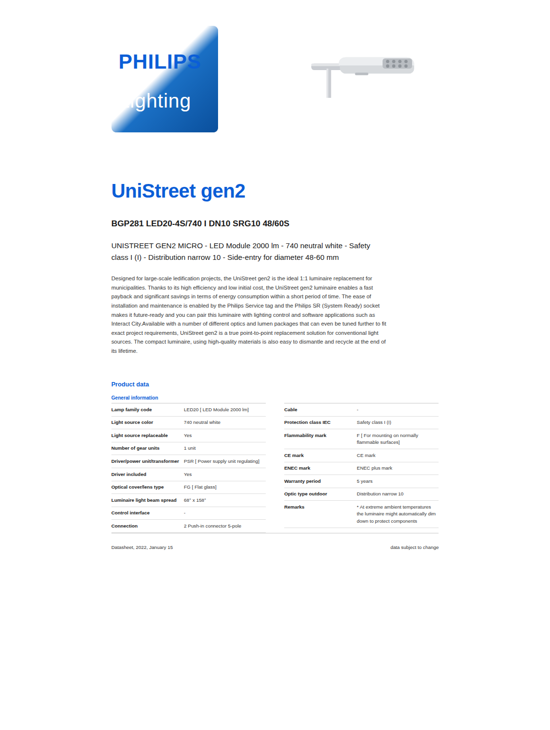PHILIPS Lighting
UniStreet gen2
BGP281 LED20-4S/740 I DN10 SRG10 48/60S
UNISTREET GEN2 MICRO - LED Module 2000 lm - 740 neutral white - Safety class I (I) - Distribution narrow 10 - Side-entry for diameter 48-60 mm
Designed for large-scale ledification projects, the UniStreet gen2 is the ideal 1:1 luminaire replacement for municipalities. Thanks to its high efficiency and low initial cost, the UniStreet gen2 luminaire enables a fast payback and significant savings in terms of energy consumption within a short period of time. The ease of installation and maintenance is enabled by the Philips Service tag and the Philips SR (System Ready) socket makes it future-ready and you can pair this luminaire with lighting control and software applications such as Interact City.Available with a number of different optics and lumen packages that can even be tuned further to fit exact project requirements, UniStreet gen2 is a true point-to-point replacement solution for conventional light sources. The compact luminaire, using high-quality materials is also easy to dismantle and recycle at the end of its lifetime.
Product data
General information
| Lamp family code | LED20 [ LED Module 2000 lm] |
| Light source color | 740 neutral white |
| Light source replaceable | Yes |
| Number of gear units | 1 unit |
| Driver/power unit/transformer | PSR [ Power supply unit regulating] |
| Driver included | Yes |
| Optical cover/lens type | FG [ Flat glass] |
| Luminaire light beam spread | 68° x 158° |
| Control interface | - |
| Connection | 2 Push-in connector 5-pole |
| Cable | - |
| Protection class IEC | Safety class I (I) |
| Flammability mark | F [ For mounting on normally flammable surfaces] |
| CE mark | CE mark |
| ENEC mark | ENEC plus mark |
| Warranty period | 5 years |
| Optic type outdoor | Distribution narrow 10 |
| Remarks | * At extreme ambient temperatures the luminaire might automatically dim down to protect components |
Datasheet, 2022, January 15
data subject to change